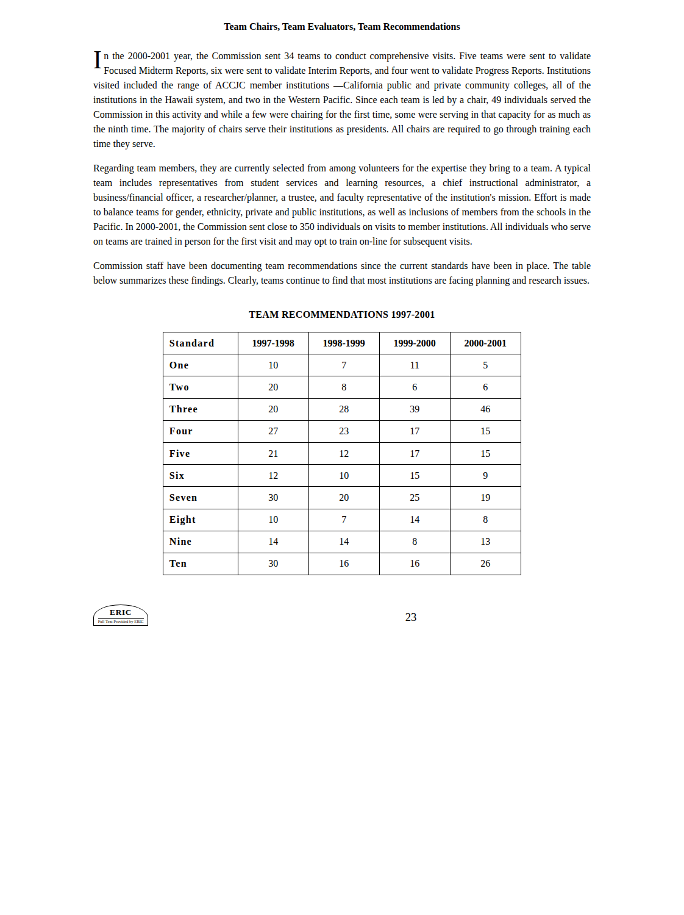Team Chairs, Team Evaluators, Team Recommendations
In the 2000-2001 year, the Commission sent 34 teams to conduct comprehensive visits. Five teams were sent to validate Focused Midterm Reports, six were sent to validate Interim Reports, and four went to validate Progress Reports. Institutions visited included the range of ACCJC member institutions —California public and private community colleges, all of the institutions in the Hawaii system, and two in the Western Pacific. Since each team is led by a chair, 49 individuals served the Commission in this activity and while a few were chairing for the first time, some were serving in that capacity for as much as the ninth time. The majority of chairs serve their institutions as presidents. All chairs are required to go through training each time they serve.
Regarding team members, they are currently selected from among volunteers for the expertise they bring to a team. A typical team includes representatives from student services and learning resources, a chief instructional administrator, a business/financial officer, a researcher/planner, a trustee, and faculty representative of the institution's mission. Effort is made to balance teams for gender, ethnicity, private and public institutions, as well as inclusions of members from the schools in the Pacific. In 2000-2001, the Commission sent close to 350 individuals on visits to member institutions. All individuals who serve on teams are trained in person for the first visit and may opt to train on-line for subsequent visits.
Commission staff have been documenting team recommendations since the current standards have been in place. The table below summarizes these findings. Clearly, teams continue to find that most institutions are facing planning and research issues.
TEAM RECOMMENDATIONS 1997-2001
| Standard | 1997-1998 | 1998-1999 | 1999-2000 | 2000-2001 |
| --- | --- | --- | --- | --- |
| One | 10 | 7 | 11 | 5 |
| Two | 20 | 8 | 6 | 6 |
| Three | 20 | 28 | 39 | 46 |
| Four | 27 | 23 | 17 | 15 |
| Five | 21 | 12 | 17 | 15 |
| Six | 12 | 10 | 15 | 9 |
| Seven | 30 | 20 | 25 | 19 |
| Eight | 10 | 7 | 14 | 8 |
| Nine | 14 | 14 | 8 | 13 |
| Ten | 30 | 16 | 16 | 26 |
ERIC Full Text Provided by ERIC
23